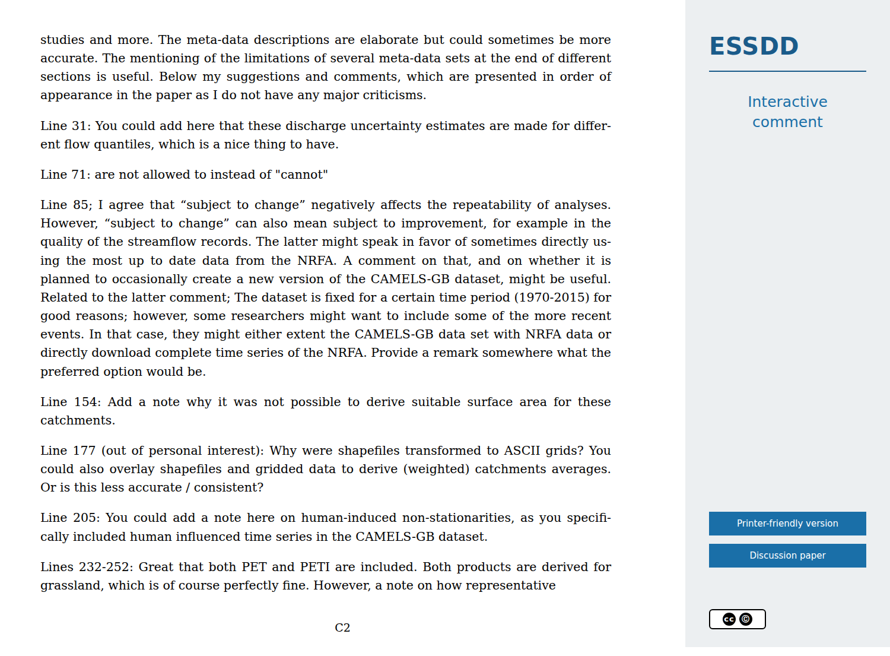studies and more. The meta-data descriptions are elaborate but could sometimes be more accurate. The mentioning of the limitations of several meta-data sets at the end of different sections is useful. Below my suggestions and comments, which are presented in order of appearance in the paper as I do not have any major criticisms.
Line 31: You could add here that these discharge uncertainty estimates are made for different flow quantiles, which is a nice thing to have.
Line 71: are not allowed to instead of "cannot"
Line 85; I agree that “subject to change” negatively affects the repeatability of analyses. However, “subject to change” can also mean subject to improvement, for example in the quality of the streamflow records. The latter might speak in favor of sometimes directly using the most up to date data from the NRFA. A comment on that, and on whether it is planned to occasionally create a new version of the CAMELS-GB dataset, might be useful. Related to the latter comment; The dataset is fixed for a certain time period (1970-2015) for good reasons; however, some researchers might want to include some of the more recent events. In that case, they might either extent the CAMELS-GB data set with NRFA data or directly download complete time series of the NRFA. Provide a remark somewhere what the preferred option would be.
Line 154: Add a note why it was not possible to derive suitable surface area for these catchments.
Line 177 (out of personal interest): Why were shapefiles transformed to ASCII grids? You could also overlay shapefiles and gridded data to derive (weighted) catchments averages. Or is this less accurate / consistent?
Line 205: You could add a note here on human-induced non-stationarities, as you specifically included human influenced time series in the CAMELS-GB dataset.
Lines 232-252: Great that both PET and PETI are included. Both products are derived for grassland, which is of course perfectly fine. However, a note on how representative
C2
ESSDD
Interactive
comment
Printer-friendly version Discussion paper
ccⒸ